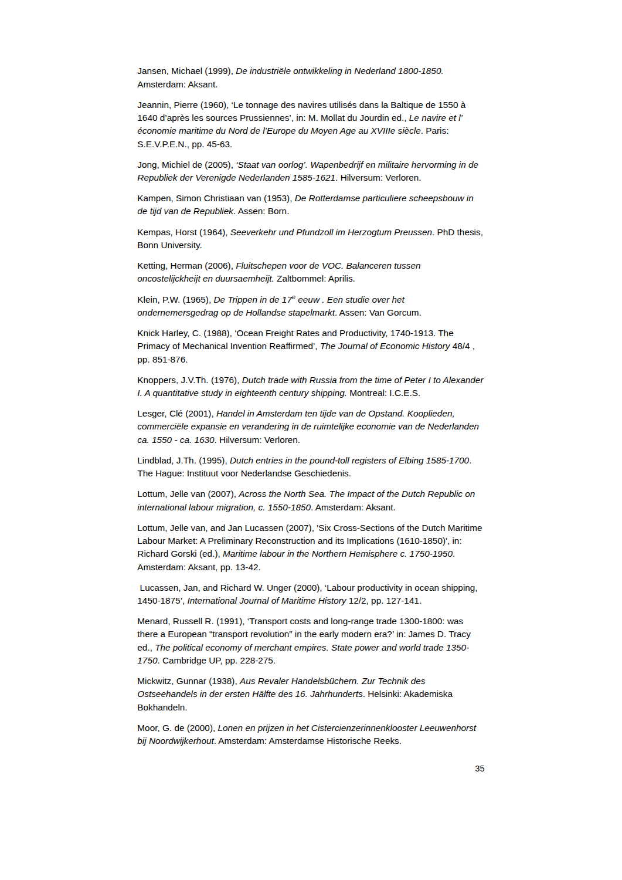Jansen, Michael (1999), De industriële ontwikkeling in Nederland 1800-1850. Amsterdam: Aksant.
Jeannin, Pierre (1960), ‘Le tonnage des navires utilisés dans la Baltique de 1550 à 1640 d’après les sources Prussiennes’, in: M. Mollat du Jourdin ed., Le navire et l’ économie maritime du Nord de l’Europe du Moyen Age au XVIIIe siècle. Paris: S.E.V.P.E.N., pp. 45-63.
Jong, Michiel de (2005), ‘Staat van oorlog’. Wapenbedrijf en militaire hervorming in de Republiek der Verenigde Nederlanden 1585-1621. Hilversum: Verloren.
Kampen, Simon Christiaan van (1953), De Rotterdamse particuliere scheepsbouw in de tijd van de Republiek. Assen: Born.
Kempas, Horst (1964), Seeverkehr und Pfundzoll im Herzogtum Preussen. PhD thesis, Bonn University.
Ketting, Herman (2006), Fluitschepen voor de VOC. Balanceren tussen oncostelijckheijt en duursaemheijt. Zaltbommel: Aprilis.
Klein, P.W. (1965), De Trippen in de 17e eeuw . Een studie over het ondernemersgedrag op de Hollandse stapelmarkt. Assen: Van Gorcum.
Knick Harley, C. (1988), ‘Ocean Freight Rates and Productivity, 1740-1913. The Primacy of Mechanical Invention Reaffirmed’, The Journal of Economic History 48/4 , pp. 851-876.
Knoppers, J.V.Th. (1976), Dutch trade with Russia from the time of Peter I to Alexander I. A quantitative study in eighteenth century shipping. Montreal: I.C.E.S.
Lesger, Clé (2001), Handel in Amsterdam ten tijde van de Opstand. Kooplieden, commerciële expansie en verandering in de ruimtelijke economie van de Nederlanden ca. 1550 - ca. 1630. Hilversum: Verloren.
Lindblad, J.Th. (1995), Dutch entries in the pound-toll registers of Elbing 1585-1700. The Hague: Instituut voor Nederlandse Geschiedenis.
Lottum, Jelle van (2007), Across the North Sea. The Impact of the Dutch Republic on international labour migration, c. 1550-1850. Amsterdam: Aksant.
Lottum, Jelle van, and Jan Lucassen (2007), 'Six Cross-Sections of the Dutch Maritime Labour Market: A Preliminary Reconstruction and its Implications (1610-1850)', in: Richard Gorski (ed.), Maritime labour in the Northern Hemisphere c. 1750-1950. Amsterdam: Aksant, pp. 13-42.
Lucassen, Jan, and Richard W. Unger (2000), ‘Labour productivity in ocean shipping, 1450-1875’, International Journal of Maritime History 12/2, pp. 127-141.
Menard, Russell R. (1991), ‘Transport costs and long-range trade 1300-1800: was there a European “transport revolution” in the early modern era?’ in: James D. Tracy ed., The political economy of merchant empires. State power and world trade 1350-1750. Cambridge UP, pp. 228-275.
Mickwitz, Gunnar (1938), Aus Revaler Handelsbüchern. Zur Technik des Ostseehandels in der ersten Hälfte des 16. Jahrhunderts. Helsinki: Akademiska Bokhandeln.
Moor, G. de (2000), Lonen en prijzen in het Cistercienzerinnenklooster Leeuwenhorst bij Noordwijkerhout. Amsterdam: Amsterdamse Historische Reeks.
35